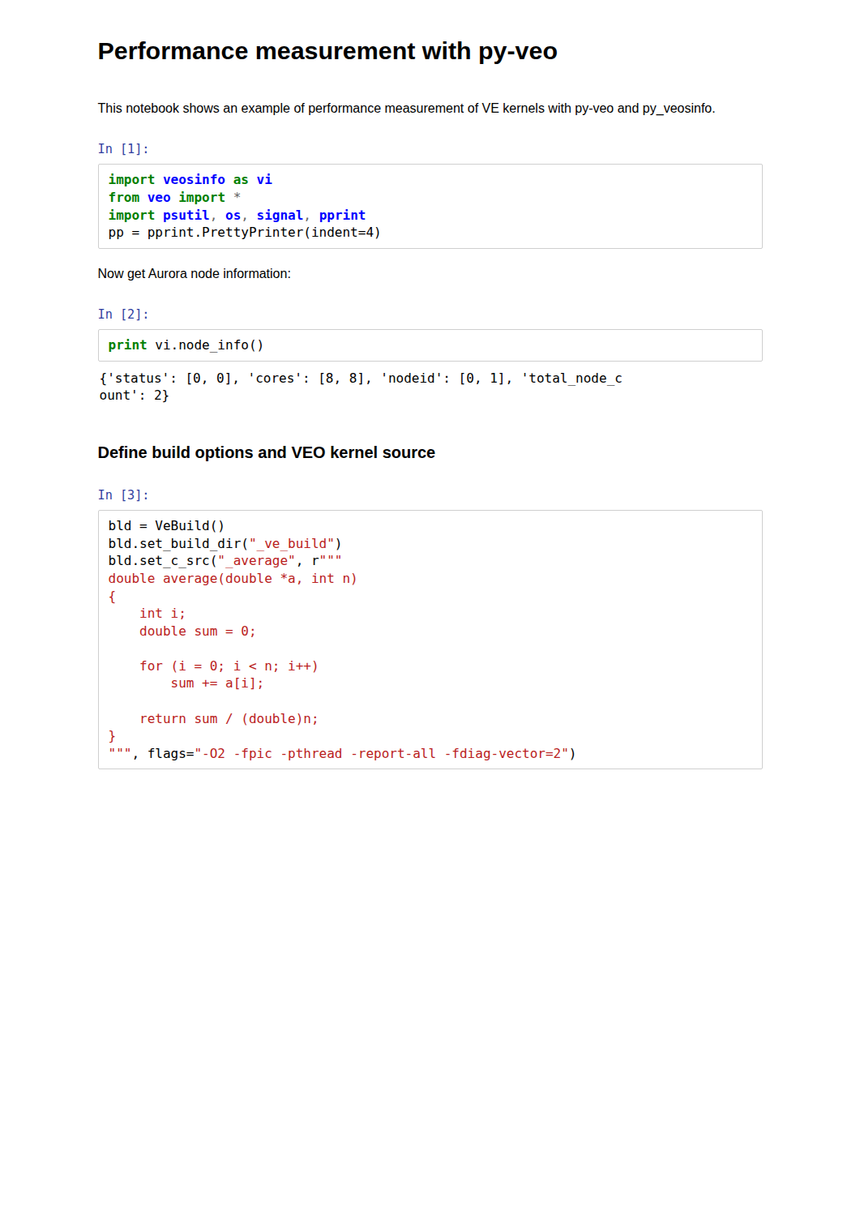Performance measurement with py-veo
This notebook shows an example of performance measurement of VE kernels with py-veo and py_veosinfo.
In [1]:
import veosinfo as vi from veo import * import psutil, os, signal, pprint pp = pprint.PrettyPrinter(indent=4)
Now get Aurora node information:
In [2]:
print vi.node_info()
{'status': [0, 0], 'cores': [8, 8], 'nodeid': [0, 1], 'total_node_c ount': 2}
Define build options and VEO kernel source
In [3]:
bld = VeBuild() bld.set_build_dir("_ve_build") bld.set_c_src("_average", r""" double average(double *a, int n) { int i; double sum = 0; for (i = 0; i < n; i++) sum += a[i]; return sum / (double)n; } """, flags="-O2 -fpic -pthread -report-all -fdiag-vector=2")